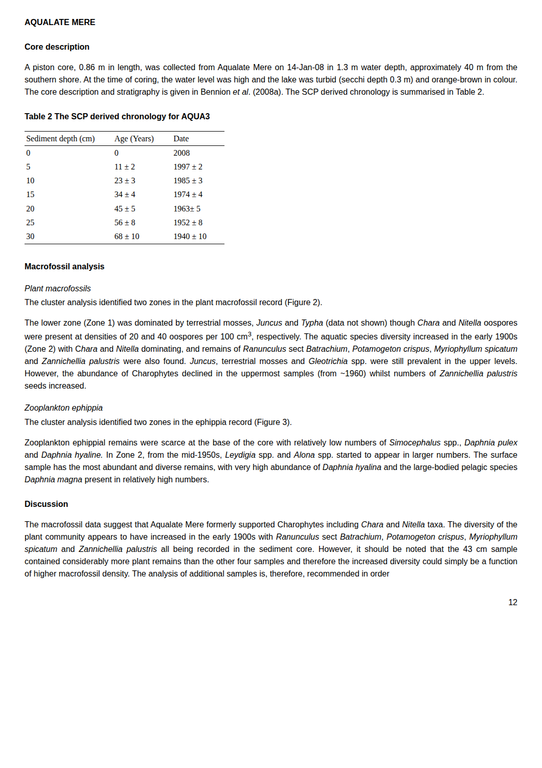AQUALATE MERE
Core description
A piston core, 0.86 m in length, was collected from Aqualate Mere on 14-Jan-08 in 1.3 m water depth, approximately 40 m from the southern shore. At the time of coring, the water level was high and the lake was turbid (secchi depth 0.3 m) and orange-brown in colour. The core description and stratigraphy is given in Bennion et al. (2008a). The SCP derived chronology is summarised in Table 2.
Table 2 The SCP derived chronology for AQUA3
| Sediment depth (cm) | Age (Years) | Date |
| --- | --- | --- |
| 0 | 0 | 2008 |
| 5 | 11 ± 2 | 1997 ± 2 |
| 10 | 23 ± 3 | 1985 ± 3 |
| 15 | 34 ± 4 | 1974 ± 4 |
| 20 | 45 ± 5 | 1963± 5 |
| 25 | 56 ± 8 | 1952 ± 8 |
| 30 | 68 ± 10 | 1940 ± 10 |
Macrofossil analysis
Plant macrofossils
The cluster analysis identified two zones in the plant macrofossil record (Figure 2).
The lower zone (Zone 1) was dominated by terrestrial mosses, Juncus and Typha (data not shown) though Chara and Nitella oospores were present at densities of 20 and 40 oospores per 100 cm3, respectively. The aquatic species diversity increased in the early 1900s (Zone 2) with Chara and Nitella dominating, and remains of Ranunculus sect Batrachium, Potamogeton crispus, Myriophyllum spicatum and Zannichellia palustris were also found. Juncus, terrestrial mosses and Gleotrichia spp. were still prevalent in the upper levels. However, the abundance of Charophytes declined in the uppermost samples (from ~1960) whilst numbers of Zannichellia palustris seeds increased.
Zooplankton ephippia
The cluster analysis identified two zones in the ephippia record (Figure 3).
Zooplankton ephippial remains were scarce at the base of the core with relatively low numbers of Simocephalus spp., Daphnia pulex and Daphnia hyaline. In Zone 2, from the mid-1950s, Leydigia spp. and Alona spp. started to appear in larger numbers. The surface sample has the most abundant and diverse remains, with very high abundance of Daphnia hyalina and the large-bodied pelagic species Daphnia magna present in relatively high numbers.
Discussion
The macrofossil data suggest that Aqualate Mere formerly supported Charophytes including Chara and Nitella taxa. The diversity of the plant community appears to have increased in the early 1900s with Ranunculus sect Batrachium, Potamogeton crispus, Myriophyllum spicatum and Zannichellia palustris all being recorded in the sediment core. However, it should be noted that the 43 cm sample contained considerably more plant remains than the other four samples and therefore the increased diversity could simply be a function of higher macrofossil density. The analysis of additional samples is, therefore, recommended in order
12